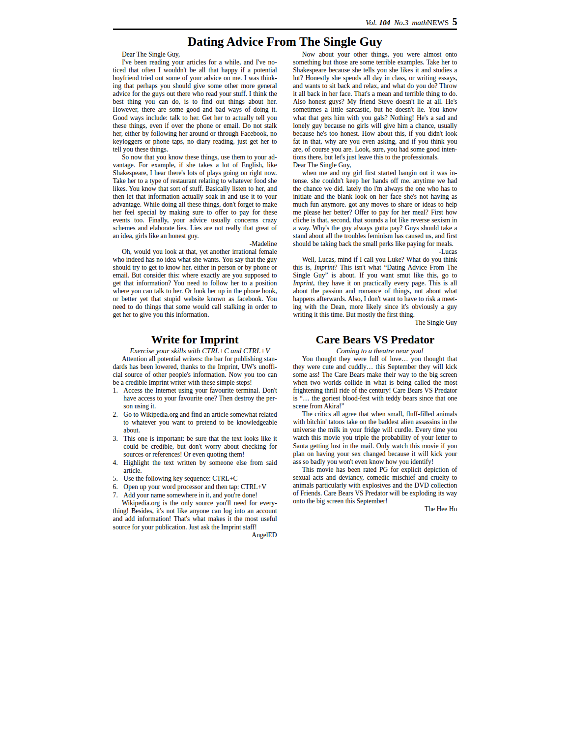Vol. 104 No.3 math NEWS 5
Dating Advice From The Single Guy
Dear The Single Guy,
I've been reading your articles for a while, and I've noticed that often I wouldn't be all that happy if a potential boyfriend tried out some of your advice on me. I was thinking that perhaps you should give some other more general advice for the guys out there who read your stuff. I think the best thing you can do, is to find out things about her. However, there are some good and bad ways of doing it. Good ways include: talk to her. Get her to actually tell you these things, even if over the phone or email. Do not stalk her, either by following her around or through Facebook, no keyloggers or phone taps, no diary reading, just get her to tell you these things.
So now that you know these things, use them to your advantage. For example, if she takes a lot of English, like Shakespeare, I hear there's lots of plays going on right now. Take her to a type of restaurant relating to whatever food she likes. You know that sort of stuff. Basically listen to her, and then let that information actually soak in and use it to your advantage. While doing all these things, don't forget to make her feel special by making sure to offer to pay for these events too. Finally, your advice usually concerns crazy schemes and elaborate lies. Lies are not really that great of an idea, girls like an honest guy.
-Madeline
Oh, would you look at that, yet another irrational female who indeed has no idea what she wants. You say that the guy should try to get to know her, either in person or by phone or email. But consider this: where exactly are you supposed to get that information? You need to follow her to a position where you can talk to her. Or look her up in the phone book, or better yet that stupid website known as facebook. You need to do things that some would call stalking in order to get her to give you this information.
Now about your other things, you were almost onto something but those are some terrible examples. Take her to Shakespeare because she tells you she likes it and studies a lot? Honestly she spends all day in class, or writing essays, and wants to sit back and relax, and what do you do? Throw it all back in her face. That's a mean and terrible thing to do. Also honest guys? My friend Steve doesn't lie at all. He's sometimes a little sarcastic, but he doesn't lie. You know what that gets him with you gals? Nothing! He's a sad and lonely guy because no girls will give him a chance, usually because he's too honest. How about this, if you didn't look fat in that, why are you even asking, and if you think you are, of course you are. Look, sure, you had some good intentions there, but let's just leave this to the professionals.
Dear The Single Guy,
when me and my girl first started hangin out it was intense. she couldn't keep her hands off me. anytime we had the chance we did. lately tho i'm always the one who has to initiate and the blank look on her face she's not having as much fun anymore. got any moves to share or ideas to help me please her better? Offer to pay for her meal? First how cliche is that, second, that sounds a lot like reverse sexism in a way. Why's the guy always gotta pay? Guys should take a stand about all the troubles feminism has caused us, and first should be taking back the small perks like paying for meals.
-Lucas
Well, Lucas, mind if I call you Luke? What do you think this is, Imprint? This isn't what “Dating Advice From The Single Guy” is about. If you want smut like this, go to Imprint, they have it on practically every page. This is all about the passion and romance of things, not about what happens afterwards. Also, I don't want to have to risk a meeting with the Dean, more likely since it's obviously a guy writing it this time. But mostly the first thing.
The Single Guy
Write for Imprint
Exercise your skills with CTRL+C and CTRL+V
Attention all potential writers: the bar for publishing standards has been lowered, thanks to the Imprint, UW's unofficial source of other people's information. Now you too can be a credible Imprint writer with these simple steps!
Access the Internet using your favourite terminal. Don't have access to your favourite one? Then destroy the person using it.
Go to Wikipedia.org and find an article somewhat related to whatever you want to pretend to be knowledgeable about.
This one is important: be sure that the text looks like it could be credible, but don't worry about checking for sources or references! Or even quoting them!
Highlight the text written by someone else from said article.
Use the following key sequence: CTRL+C
Open up your word processor and then tap: CTRL+V
Add your name somewhere in it, and you're done!
Wikipedia.org is the only source you'll need for everything! Besides, it's not like anyone can log into an account and add information! That's what makes it the most useful source for your publication. Just ask the Imprint staff!
AngelED
Care Bears VS Predator
Coming to a theatre near you!
You thought they were full of love… you thought that they were cute and cuddly… this September they will kick some ass! The Care Bears make their way to the big screen when two worlds collide in what is being called the most frightening thrill ride of the century! Care Bears VS Predator is “… the goriest blood-fest with teddy bears since that one scene from Akira!”
The critics all agree that when small, fluff-filled animals with bitchin' tatoos take on the baddest alien assassins in the universe the milk in your fridge will curdle. Every time you watch this movie you triple the probability of your letter to Santa getting lost in the mail. Only watch this movie if you plan on having your sex changed because it will kick your ass so badly you won't even know how you identify!
This movie has been rated PG for explicit depiction of sexual acts and deviancy, comedic mischief and cruelty to animals particularly with explosives and the DVD collection of Friends. Care Bears VS Predator will be exploding its way onto the big screen this September!
The Hee Ho